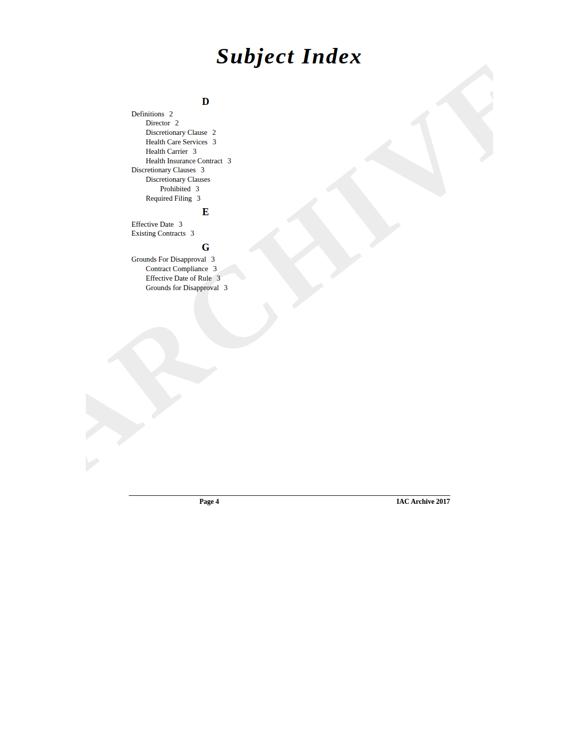ARCHIVE
Subject Index
D
Definitions 2
Director 2
Discretionary Clause 2
Health Care Services 3
Health Carrier 3
Health Insurance Contract 3
Discretionary Clauses 3
Discretionary Clauses
Prohibited 3
Required Filing 3
E
Effective Date 3
Existing Contracts 3
G
Grounds For Disapproval 3
Contract Compliance 3
Effective Date of Rule 3
Grounds for Disapproval 3
Page 4
IAC Archive 2017